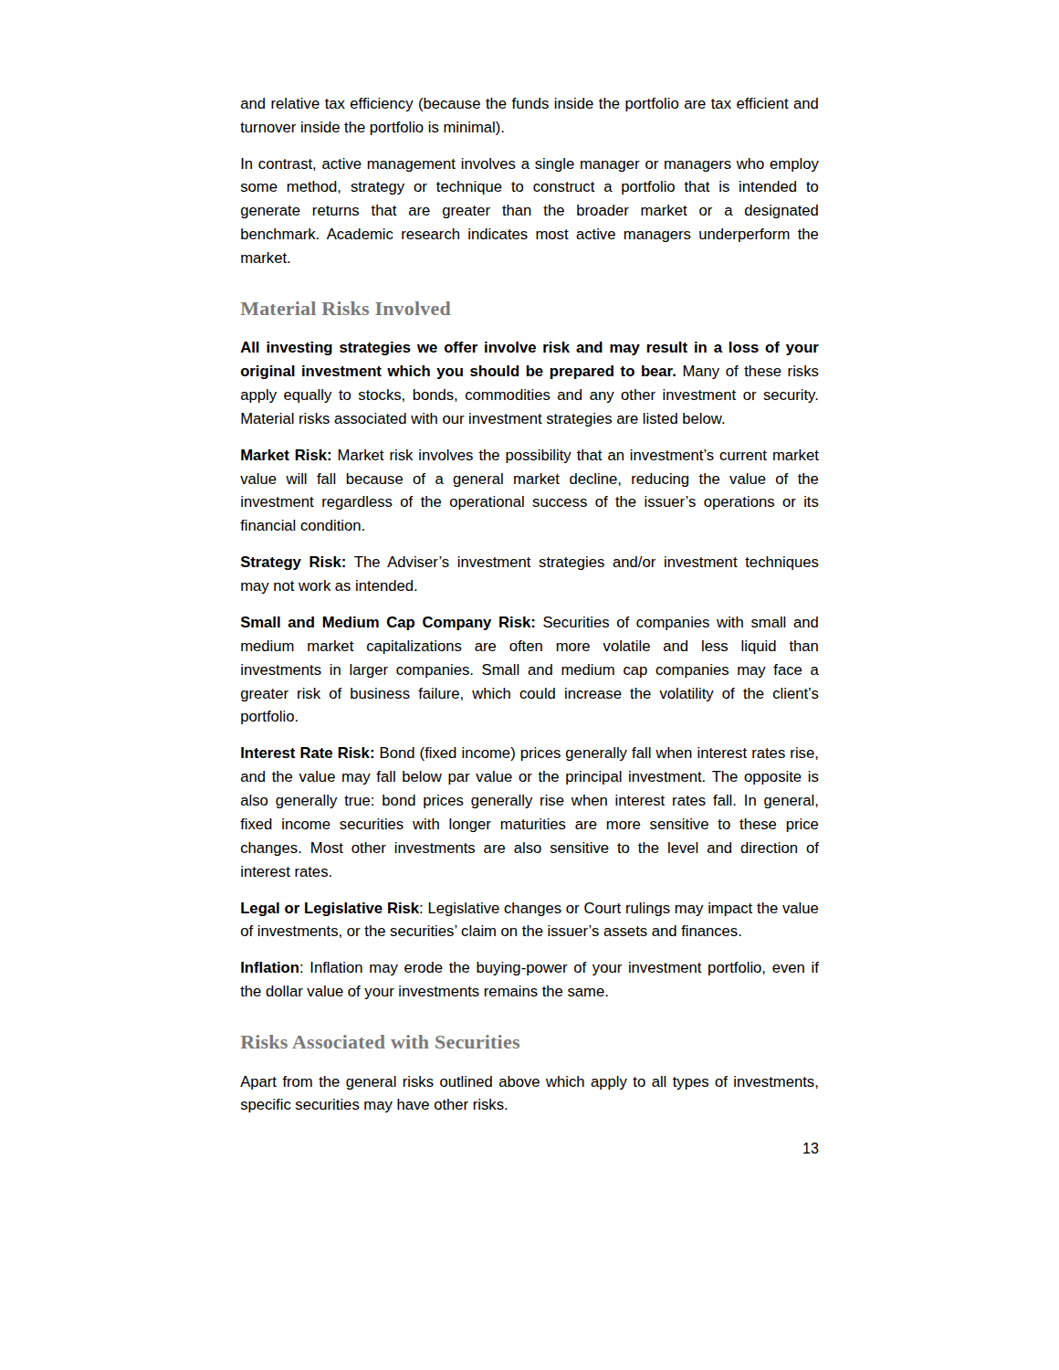and relative tax efficiency (because the funds inside the portfolio are tax efficient and turnover inside the portfolio is minimal).
In contrast, active management involves a single manager or managers who employ some method, strategy or technique to construct a portfolio that is intended to generate returns that are greater than the broader market or a designated benchmark. Academic research indicates most active managers underperform the market.
Material Risks Involved
All investing strategies we offer involve risk and may result in a loss of your original investment which you should be prepared to bear. Many of these risks apply equally to stocks, bonds, commodities and any other investment or security. Material risks associated with our investment strategies are listed below.
Market Risk: Market risk involves the possibility that an investment’s current market value will fall because of a general market decline, reducing the value of the investment regardless of the operational success of the issuer’s operations or its financial condition.
Strategy Risk: The Adviser’s investment strategies and/or investment techniques may not work as intended.
Small and Medium Cap Company Risk: Securities of companies with small and medium market capitalizations are often more volatile and less liquid than investments in larger companies. Small and medium cap companies may face a greater risk of business failure, which could increase the volatility of the client’s portfolio.
Interest Rate Risk: Bond (fixed income) prices generally fall when interest rates rise, and the value may fall below par value or the principal investment. The opposite is also generally true: bond prices generally rise when interest rates fall. In general, fixed income securities with longer maturities are more sensitive to these price changes. Most other investments are also sensitive to the level and direction of interest rates.
Legal or Legislative Risk: Legislative changes or Court rulings may impact the value of investments, or the securities’ claim on the issuer’s assets and finances.
Inflation: Inflation may erode the buying-power of your investment portfolio, even if the dollar value of your investments remains the same.
Risks Associated with Securities
Apart from the general risks outlined above which apply to all types of investments, specific securities may have other risks.
13